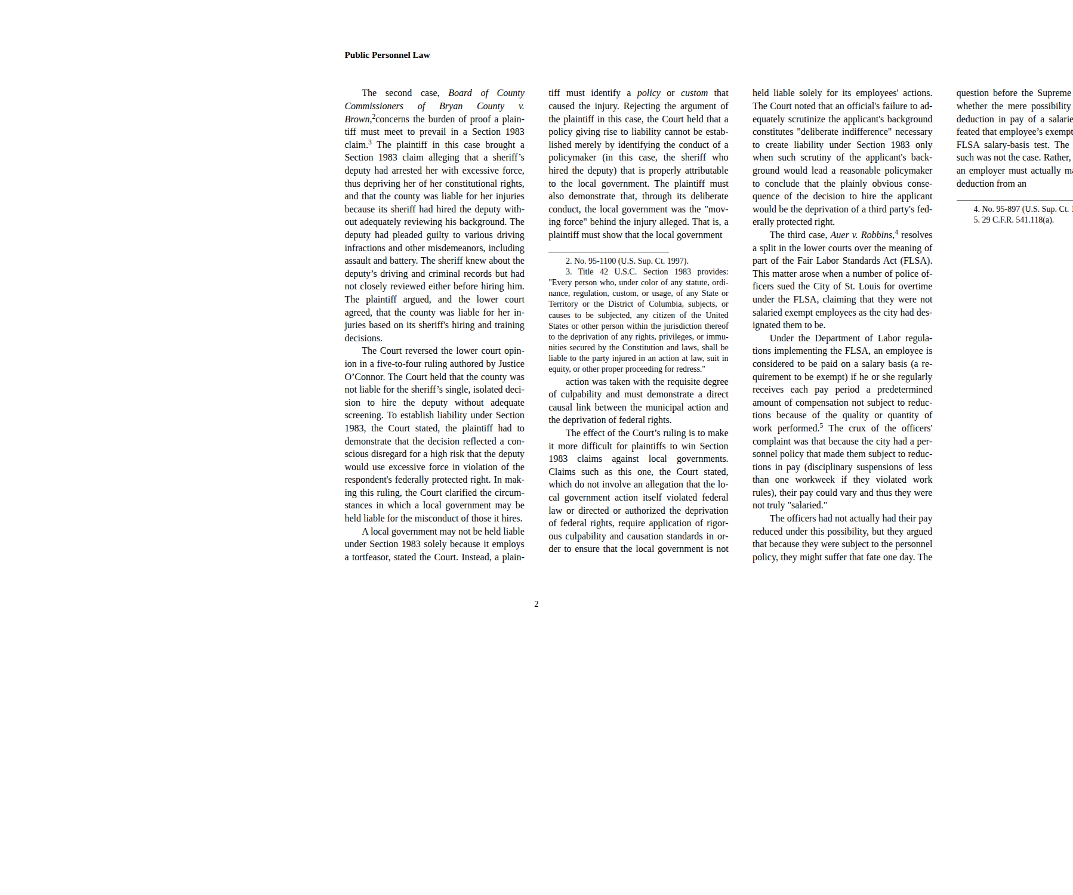Public Personnel Law
The second case, Board of County Commissioners of Bryan County v. Brown,2concerns the burden of proof a plaintiff must meet to prevail in a Section 1983 claim.3 The plaintiff in this case brought a Section 1983 claim alleging that a sheriff’s deputy had arrested her with excessive force, thus depriving her of her constitutional rights, and that the county was liable for her injuries because its sheriff had hired the deputy without adequately reviewing his background. The deputy had pleaded guilty to various driving infractions and other misdemeanors, including assault and battery. The sheriff knew about the deputy’s driving and criminal records but had not closely reviewed either before hiring him. The plaintiff argued, and the lower court agreed, that the county was liable for her injuries based on its sheriff's hiring and training decisions.
The Court reversed the lower court opinion in a five-to-four ruling authored by Justice O’Connor. The Court held that the county was not liable for the sheriff’s single, isolated decision to hire the deputy without adequate screening. To establish liability under Section 1983, the Court stated, the plaintiff had to demonstrate that the decision reflected a conscious disregard for a high risk that the deputy would use excessive force in violation of the respondent's federally protected right. In making this ruling, the Court clarified the circumstances in which a local government may be held liable for the misconduct of those it hires.
A local government may not be held liable under Section 1983 solely because it employs a tortfeasor, stated the Court. Instead, a plaintiff must identify a policy or custom that caused the injury. Rejecting the argument of the plaintiff in this case, the Court held that a policy giving rise to liability cannot be established merely by identifying the conduct of a policymaker (in this case, the sheriff who hired the deputy) that is properly attributable to the local government. The plaintiff must also demonstrate that, through its deliberate conduct, the local government was the "moving force" behind the injury alleged. That is, a plaintiff must show that the local government
2. No. 95-1100 (U.S. Sup. Ct. 1997).
3. Title 42 U.S.C. Section 1983 provides: "Every person who, under color of any statute, ordinance, regulation, custom, or usage, of any State or Territory or the District of Columbia, subjects, or causes to be subjected, any citizen of the United States or other person within the jurisdiction thereof to the deprivation of any rights, privileges, or immunities secured by the Constitution and laws, shall be liable to the party injured in an action at law, suit in equity, or other proper proceeding for redress."
action was taken with the requisite degree of culpability and must demonstrate a direct causal link between the municipal action and the deprivation of federal rights.
The effect of the Court’s ruling is to make it more difficult for plaintiffs to win Section 1983 claims against local governments. Claims such as this one, the Court stated, which do not involve an allegation that the local government action itself violated federal law or directed or authorized the deprivation of federal rights, require application of rigorous culpability and causation standards in order to ensure that the local government is not held liable solely for its employees' actions. The Court noted that an official's failure to adequately scrutinize the applicant's background constitutes "deliberate indifference" necessary to create liability under Section 1983 only when such scrutiny of the applicant's background would lead a reasonable policymaker to conclude that the plainly obvious consequence of the decision to hire the applicant would be the deprivation of a third party's federally protected right.
The third case, Auer v. Robbins,4 resolves a split in the lower courts over the meaning of part of the Fair Labor Standards Act (FLSA). This matter arose when a number of police officers sued the City of St. Louis for overtime under the FLSA, claiming that they were not salaried exempt employees as the city had designated them to be.
Under the Department of Labor regulations implementing the FLSA, an employee is considered to be paid on a salary basis (a requirement to be exempt) if he or she regularly receives each pay period a predetermined amount of compensation not subject to reductions because of the quality or quantity of work performed.5 The crux of the officers' complaint was that because the city had a personnel policy that made them subject to reductions in pay (disciplinary suspensions of less than one workweek if they violated work rules), their pay could vary and thus they were not truly "salaried."
The officers had not actually had their pay reduced under this possibility, but they argued that because they were subject to the personnel policy, they might suffer that fate one day. The question before the Supreme Court was thus whether the mere possibility of an improper deduction in pay of a salaried employee defeated that employee’s exempt status under the FLSA salary-basis test. The Court held that such was not the case. Rather, the Court stated, an employer must actually make an improper deduction from an
4. No. 95-897 (U.S. Sup. Ct. 1997).
5. 29 C.F.R. 541.118(a).
2